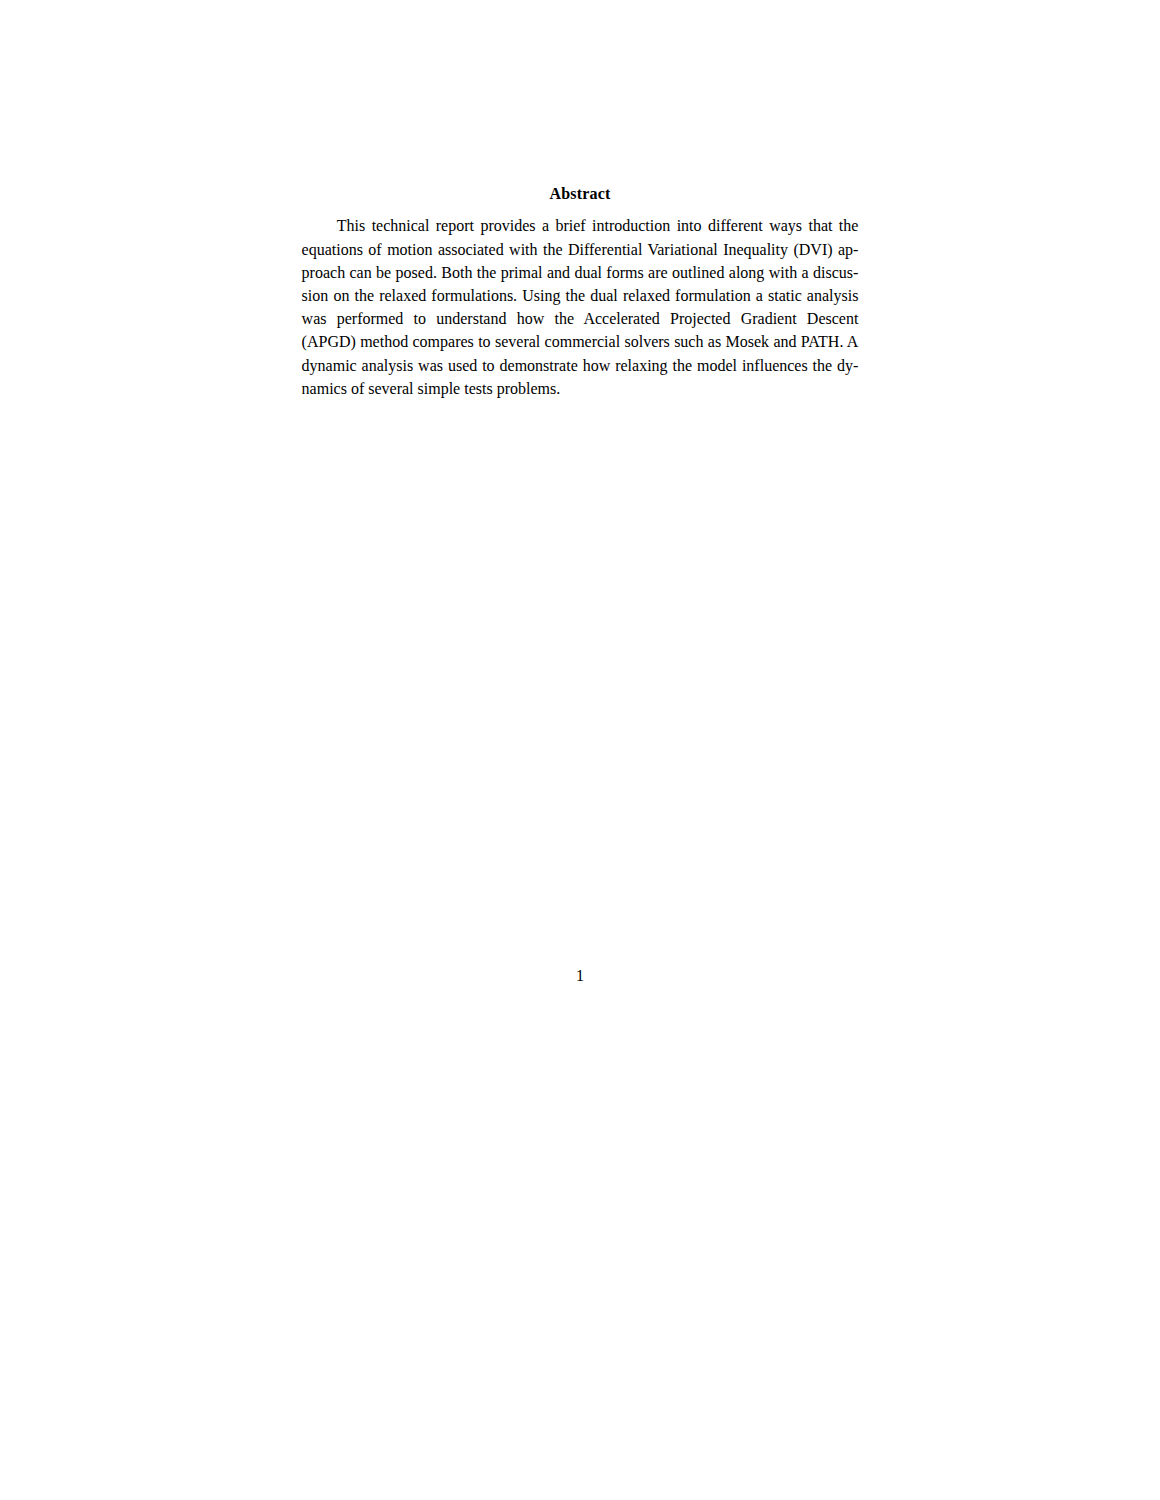Abstract
This technical report provides a brief introduction into different ways that the equations of motion associated with the Differential Variational Inequality (DVI) approach can be posed. Both the primal and dual forms are outlined along with a discussion on the relaxed formulations. Using the dual relaxed formulation a static analysis was performed to understand how the Accelerated Projected Gradient Descent (APGD) method compares to several commercial solvers such as Mosek and PATH. A dynamic analysis was used to demonstrate how relaxing the model influences the dynamics of several simple tests problems.
1